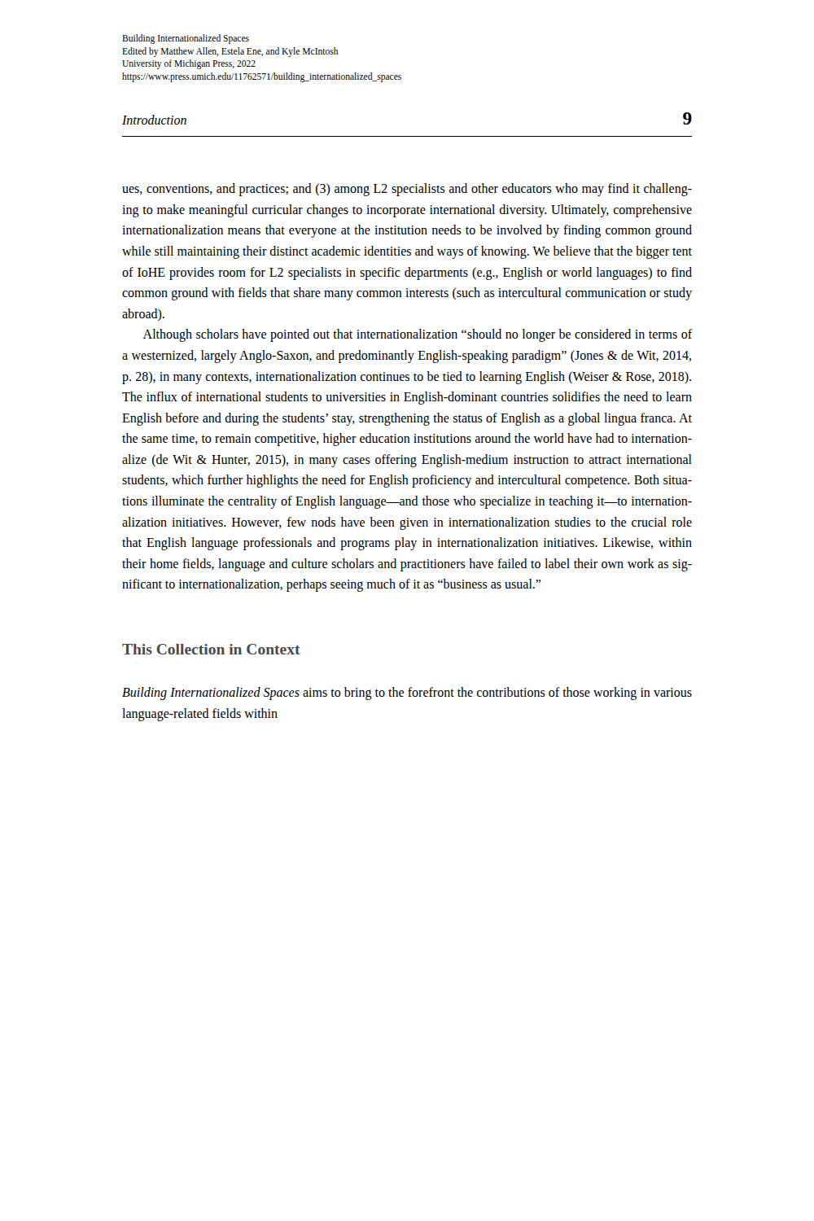Building Internationalized Spaces
Edited by Matthew Allen, Estela Ene, and Kyle McIntosh
University of Michigan Press, 2022
https://www.press.umich.edu/11762571/building_internationalized_spaces
Introduction 9
ues, conventions, and practices; and (3) among L2 specialists and other educators who may find it challenging to make meaningful curricular changes to incorporate international diversity. Ultimately, comprehensive internationalization means that everyone at the institution needs to be involved by finding common ground while still maintaining their distinct academic identities and ways of knowing. We believe that the bigger tent of IoHE provides room for L2 specialists in specific departments (e.g., English or world languages) to find common ground with fields that share many common interests (such as intercultural communication or study abroad).
Although scholars have pointed out that internationalization “should no longer be considered in terms of a westernized, largely Anglo-Saxon, and predominantly English-speaking paradigm” (Jones & de Wit, 2014, p. 28), in many contexts, internationalization continues to be tied to learning English (Weiser & Rose, 2018). The influx of international students to universities in English-dominant countries solidifies the need to learn English before and during the students’ stay, strengthening the status of English as a global lingua franca. At the same time, to remain competitive, higher education institutions around the world have had to internationalize (de Wit & Hunter, 2015), in many cases offering English-medium instruction to attract international students, which further highlights the need for English proficiency and intercultural competence. Both situations illuminate the centrality of English language—and those who specialize in teaching it—to internationalization initiatives. However, few nods have been given in internationalization studies to the crucial role that English language professionals and programs play in internationalization initiatives. Likewise, within their home fields, language and culture scholars and practitioners have failed to label their own work as significant to internationalization, perhaps seeing much of it as “business as usual.”
This Collection in Context
Building Internationalized Spaces aims to bring to the forefront the contributions of those working in various language-related fields within